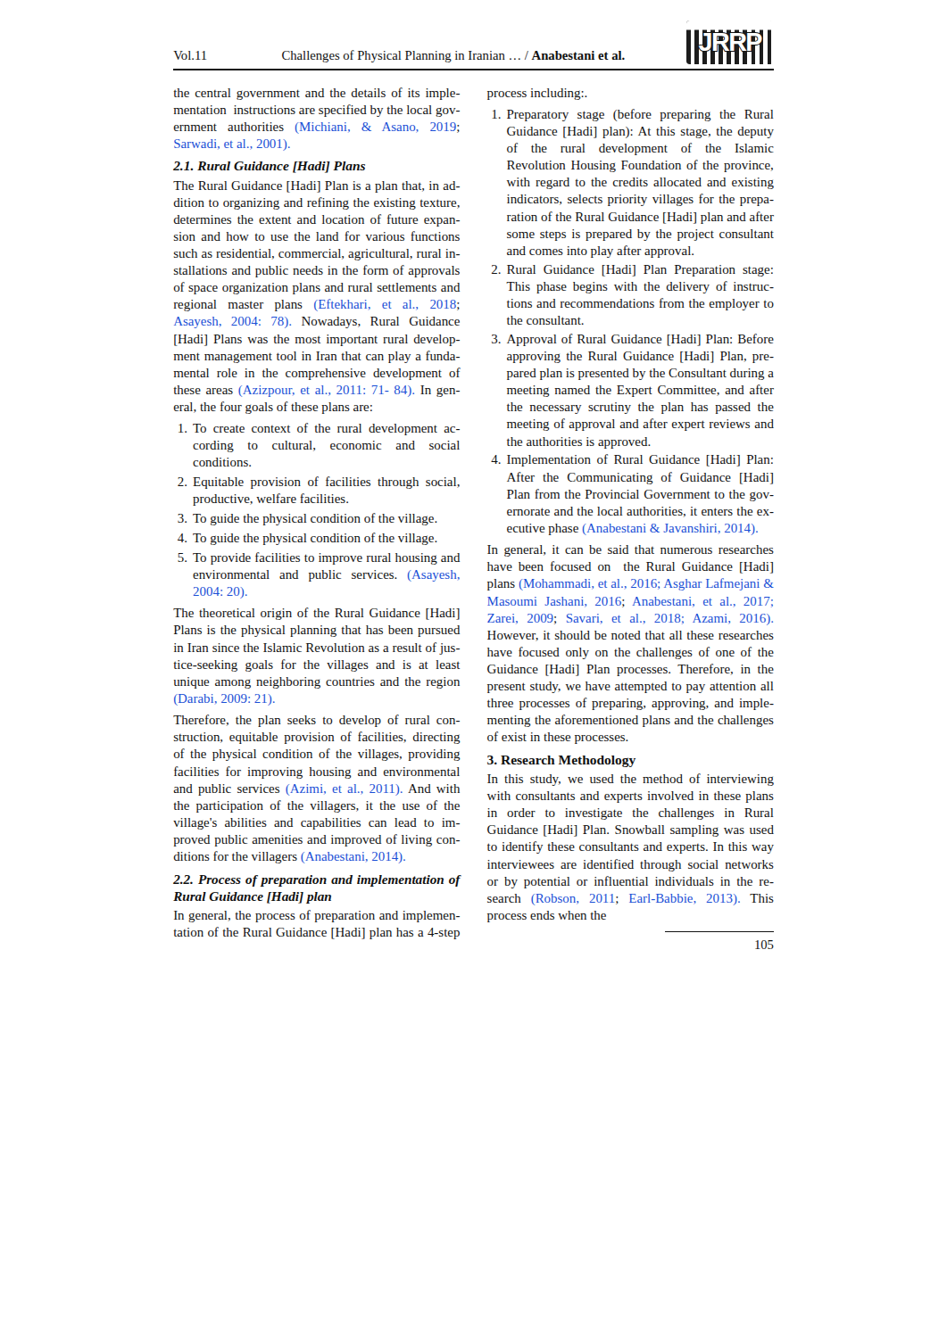Vol.11 Challenges of Physical Planning in Iranian … / Anabestani et al.
JRRP
the central government and the details of its implementation instructions are specified by the local government authorities (Michiani, & Asano, 2019; Sarwadi, et al., 2001).
2.1. Rural Guidance [Hadi] Plans
The Rural Guidance [Hadi] Plan is a plan that, in addition to organizing and refining the existing texture, determines the extent and location of future expansion and how to use the land for various functions such as residential, commercial, agricultural, rural installations and public needs in the form of approvals of space organization plans and rural settlements and regional master plans (Eftekhari, et al., 2018; Asayesh, 2004: 78). Nowadays, Rural Guidance [Hadi] Plans was the most important rural development management tool in Iran that can play a fundamental role in the comprehensive development of these areas (Azizpour, et al., 2011: 71- 84). In general, the four goals of these plans are:
To create context of the rural development according to cultural, economic and social conditions.
Equitable provision of facilities through social, productive, welfare facilities.
To guide the physical condition of the village.
To guide the physical condition of the village.
To provide facilities to improve rural housing and environmental and public services. (Asayesh, 2004: 20).
The theoretical origin of the Rural Guidance [Hadi] Plans is the physical planning that has been pursued in Iran since the Islamic Revolution as a result of justice-seeking goals for the villages and is at least unique among neighboring countries and the region (Darabi, 2009: 21).
Therefore, the plan seeks to develop of rural construction, equitable provision of facilities, directing of the physical condition of the villages, providing facilities for improving housing and environmental and public services (Azimi, et al., 2011). And with the participation of the villagers, it the use of the village's abilities and capabilities can lead to improved public amenities and improved of living conditions for the villagers (Anabestani, 2014).
2.2. Process of preparation and implementation of Rural Guidance [Hadi] plan
In general, the process of preparation and implementation of the Rural Guidance [Hadi] plan has a 4-step process including:.
Preparatory stage (before preparing the Rural Guidance [Hadi] plan): At this stage, the deputy of the rural development of the Islamic Revolution Housing Foundation of the province, with regard to the credits allocated and existing indicators, selects priority villages for the preparation of the Rural Guidance [Hadi] plan and after some steps is prepared by the project consultant and comes into play after approval.
Rural Guidance [Hadi] Plan Preparation stage: This phase begins with the delivery of instructions and recommendations from the employer to the consultant.
Approval of Rural Guidance [Hadi] Plan: Before approving the Rural Guidance [Hadi] Plan, prepared plan is presented by the Consultant during a meeting named the Expert Committee, and after the necessary scrutiny the plan has passed the meeting of approval and after expert reviews and the authorities is approved.
Implementation of Rural Guidance [Hadi] Plan: After the Communicating of Guidance [Hadi] Plan from the Provincial Government to the governorate and the local authorities, it enters the executive phase (Anabestani & Javanshiri, 2014).
In general, it can be said that numerous researches have been focused on the Rural Guidance [Hadi] plans (Mohammadi, et al., 2016; Asghar Lafmejani & Masoumi Jashani, 2016; Anabestani, et al., 2017; Zarei, 2009; Savari, et al., 2018; Azami, 2016). However, it should be noted that all these researches have focused only on the challenges of one of the Guidance [Hadi] Plan processes. Therefore, in the present study, we have attempted to pay attention all three processes of preparing, approving, and implementing the aforementioned plans and the challenges of exist in these processes.
3. Research Methodology
In this study, we used the method of interviewing with consultants and experts involved in these plans in order to investigate the challenges in Rural Guidance [Hadi] Plan. Snowball sampling was used to identify these consultants and experts. In this way interviewees are identified through social networks or by potential or influential individuals in the research (Robson, 2011; Earl-Babbie, 2013). This process ends when the
105